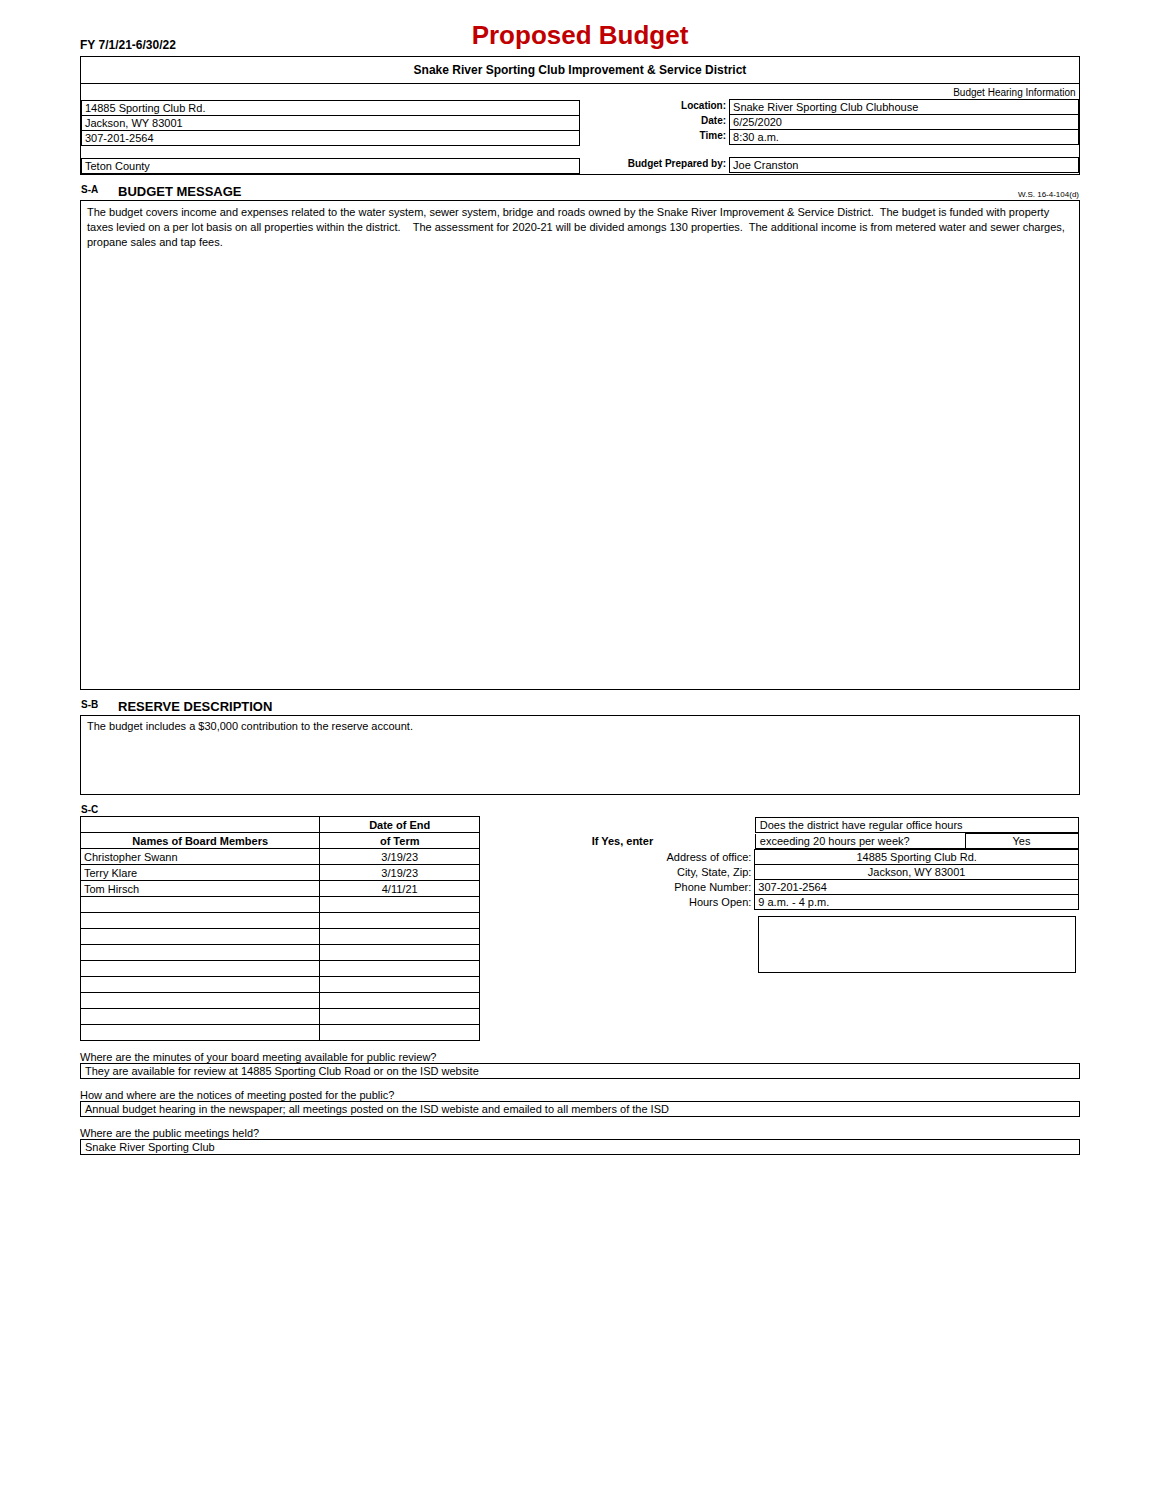FY 7/1/21-6/30/22
Proposed Budget
| Snake River Sporting Club Improvement & Service District |
| / 14885 Sporting Club Rd. / / Jackson, WY 83001 / / 307-201-2564 / / Teton County / | / Budget Hearing Information / / Location: / Snake River Sporting Club Clubhouse / / Date: / 6/25/2020 / / Time: / 8:30 a.m. / / Budget Prepared by: / Joe Cranston / |
| S-A | BUDGET MESSAGE | W.S. 16-4-104(d) |
The budget covers income and expenses related to the water system, sewer system, bridge and roads owned by the Snake River Improvement & Service District. The budget is funded with property taxes levied on a per lot basis on all properties within the district. The assessment for 2020-21 will be divided amongs 130 properties. The additional income is from metered water and sewer charges, propane sales and tap fees.
| S-B | RESERVE DESCRIPTION |
The budget includes a $30,000 contribution to the reserve account.
| S-C | |
| / / Date of End / / --- / --- / / Names of Board Members / of Term / / Christopher Swann / 3/19/23 / / Terry Klare / 3/19/23 / / Tom Hirsch / 4/11/21 / | / / / / Does the district have regular office hours / / / / If Yes, enter / / exceeding 20 hours per week? / Yes / / / Address of office: / 14885 Sporting Club Rd. / / City, State, Zip: / Jackson, WY 83001 / / Phone Number: / 307-201-2564 / / Hours Open: / 9 a.m. - 4 p.m. / |
Where are the minutes of your board meeting available for public review?
They are available for review at 14885 Sporting Club Road or on the ISD website
How and where are the notices of meeting posted for the public?
Annual budget hearing in the newspaper; all meetings posted on the ISD webiste and emailed to all members of the ISD
Where are the public meetings held?
Snake River Sporting Club